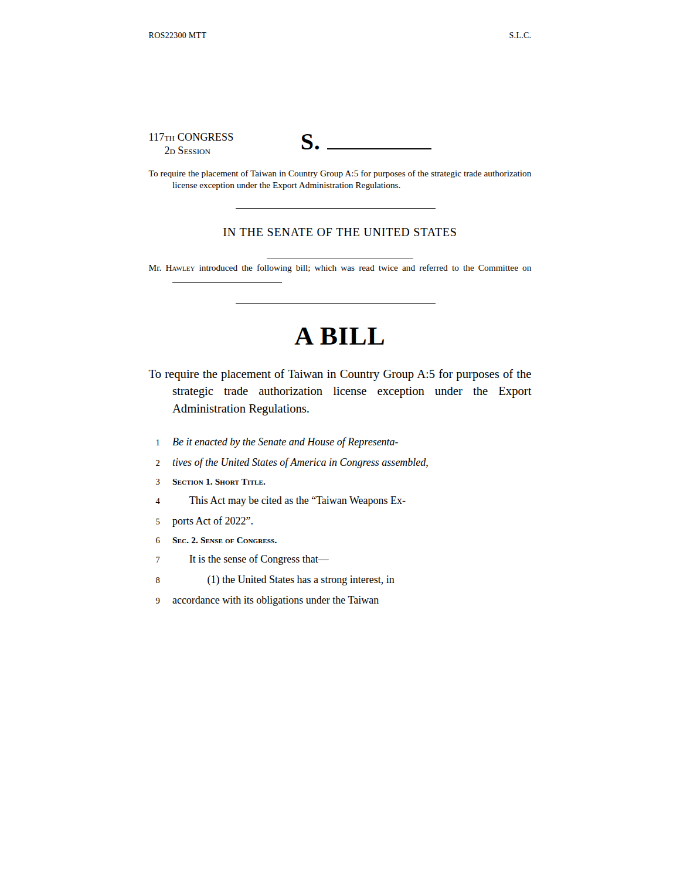ROS22300 MTT
S.L.C.
117th CONGRESS
2d Session
S.
To require the placement of Taiwan in Country Group A:5 for purposes of the strategic trade authorization license exception under the Export Administration Regulations.
IN THE SENATE OF THE UNITED STATES
Mr. Hawley introduced the following bill; which was read twice and referred to the Committee on
A BILL
To require the placement of Taiwan in Country Group A:5 for purposes of the strategic trade authorization license exception under the Export Administration Regulations.
1
Be it enacted by the Senate and House of Representa-
2
tives of the United States of America in Congress assembled,
3
Section 1. Short Title.
4
This Act may be cited as the “Taiwan Weapons Ex-
5
ports Act of 2022”.
6
Sec. 2. Sense of Congress.
7
It is the sense of Congress that—
8
(1) the United States has a strong interest, in
9
accordance with its obligations under the Taiwan